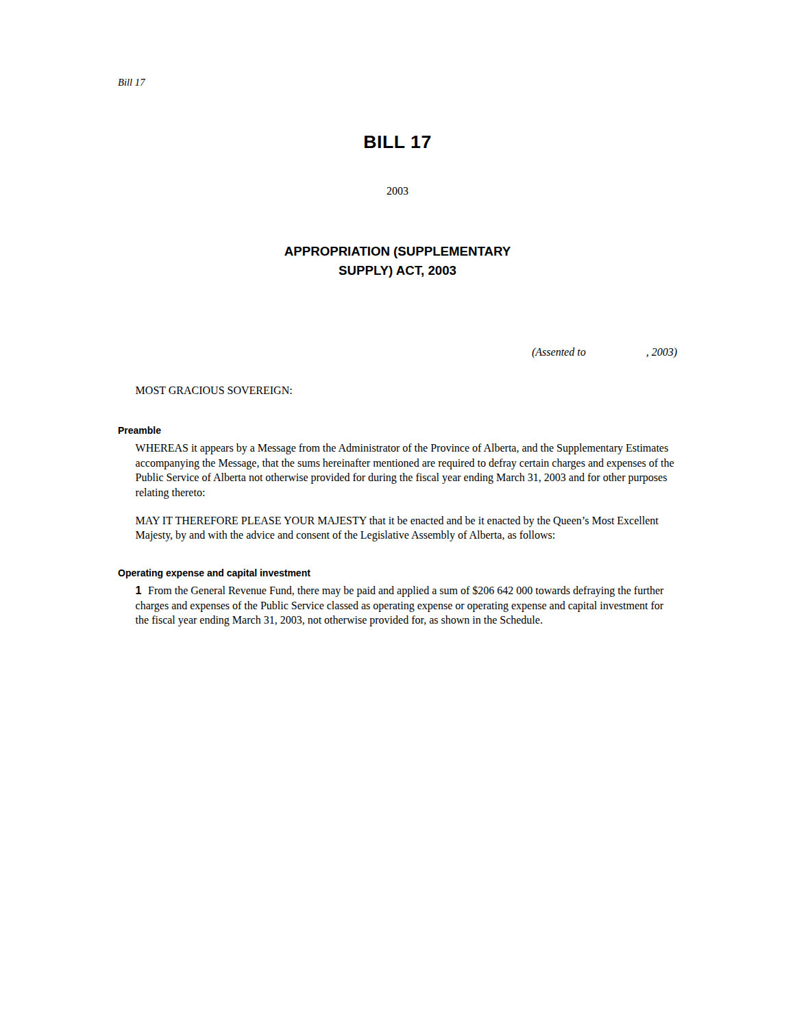Bill 17
BILL 17
2003
APPROPRIATION (SUPPLEMENTARY
SUPPLY) ACT, 2003
(Assented to , 2003)
MOST GRACIOUS SOVEREIGN:
Preamble
WHEREAS it appears by a Message from the Administrator of the Province of Alberta, and the Supplementary Estimates accompanying the Message, that the sums hereinafter mentioned are required to defray certain charges and expenses of the Public Service of Alberta not otherwise provided for during the fiscal year ending March 31, 2003 and for other purposes relating thereto:
MAY IT THEREFORE PLEASE YOUR MAJESTY that it be enacted and be it enacted by the Queen’s Most Excellent Majesty, by and with the advice and consent of the Legislative Assembly of Alberta, as follows:
Operating expense and capital investment
1 From the General Revenue Fund, there may be paid and applied a sum of $206 642 000 towards defraying the further charges and expenses of the Public Service classed as operating expense or operating expense and capital investment for the fiscal year ending March 31, 2003, not otherwise provided for, as shown in the Schedule.